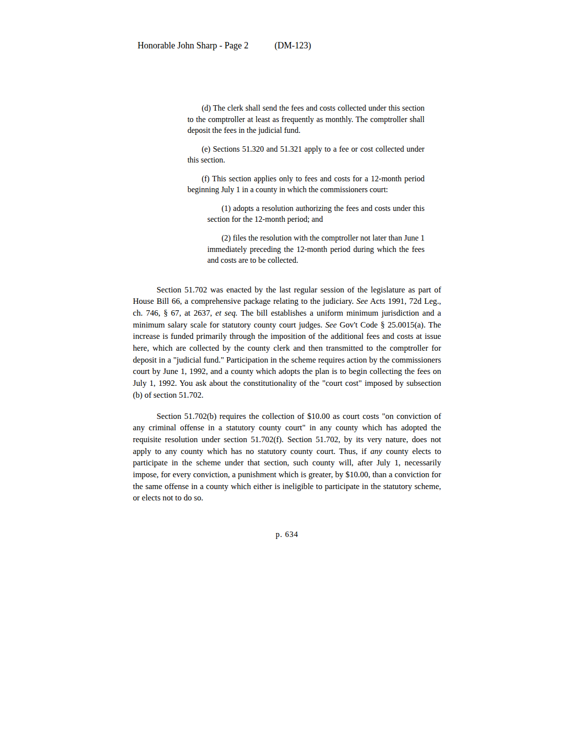Honorable John Sharp - Page 2(DM-123)
(d) The clerk shall send the fees and costs collected under this section to the comptroller at least as frequently as monthly. The comptroller shall deposit the fees in the judicial fund.
(e) Sections 51.320 and 51.321 apply to a fee or cost collected under this section.
(f) This section applies only to fees and costs for a 12-month period beginning July 1 in a county in which the commissioners court:
(1) adopts a resolution authorizing the fees and costs under this section for the 12-month period; and
(2) files the resolution with the comptroller not later than June 1 immediately preceding the 12-month period during which the fees and costs are to be collected.
Section 51.702 was enacted by the last regular session of the legislature as part of House Bill 66, a comprehensive package relating to the judiciary. See Acts 1991, 72d Leg., ch. 746, § 67, at 2637, et seq. The bill establishes a uniform minimum jurisdiction and a minimum salary scale for statutory county court judges. See Gov't Code § 25.0015(a). The increase is funded primarily through the imposition of the additional fees and costs at issue here, which are collected by the county clerk and then transmitted to the comptroller for deposit in a "judicial fund." Participation in the scheme requires action by the commissioners court by June 1, 1992, and a county which adopts the plan is to begin collecting the fees on July 1, 1992. You ask about the constitutionality of the "court cost" imposed by subsection (b) of section 51.702.
Section 51.702(b) requires the collection of $10.00 as court costs "on conviction of any criminal offense in a statutory county court" in any county which has adopted the requisite resolution under section 51.702(f). Section 51.702, by its very nature, does not apply to any county which has no statutory county court. Thus, if any county elects to participate in the scheme under that section, such county will, after July 1, necessarily impose, for every conviction, a punishment which is greater, by $10.00, than a conviction for the same offense in a county which either is ineligible to participate in the statutory scheme, or elects not to do so.
p. 634